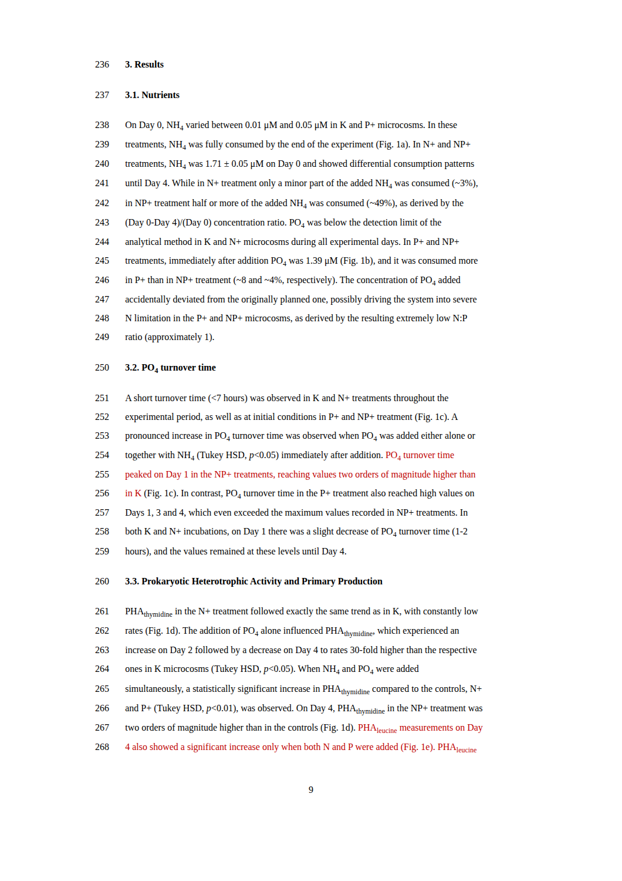236
3. Results
237
3.1. Nutrients
238
On Day 0, NH4 varied between 0.01 μM and 0.05 μM in K and P+ microcosms. In these
239
treatments, NH4 was fully consumed by the end of the experiment (Fig. 1a). In N+ and NP+
240
treatments, NH4 was 1.71 ± 0.05 μM on Day 0 and showed differential consumption patterns
241
until Day 4. While in N+ treatment only a minor part of the added NH4 was consumed (~3%),
242
in NP+ treatment half or more of the added NH4 was consumed (~49%), as derived by the
243
(Day 0-Day 4)/(Day 0) concentration ratio. PO4 was below the detection limit of the
244
analytical method in K and N+ microcosms during all experimental days. In P+ and NP+
245
treatments, immediately after addition PO4 was 1.39 μM (Fig. 1b), and it was consumed more
246
in P+ than in NP+ treatment (~8 and ~4%, respectively). The concentration of PO4 added
247
accidentally deviated from the originally planned one, possibly driving the system into severe
248
N limitation in the P+ and NP+ microcosms, as derived by the resulting extremely low N:P
249
ratio (approximately 1).
250
3.2. PO4 turnover time
251
A short turnover time (<7 hours) was observed in K and N+ treatments throughout the
252
experimental period, as well as at initial conditions in P+ and NP+ treatment (Fig. 1c). A
253
pronounced increase in PO4 turnover time was observed when PO4 was added either alone or
254
together with NH4 (Tukey HSD, p<0.05) immediately after addition. PO4 turnover time
255
peaked on Day 1 in the NP+ treatments, reaching values two orders of magnitude higher than
256
in K (Fig. 1c). In contrast, PO4 turnover time in the P+ treatment also reached high values on
257
Days 1, 3 and 4, which even exceeded the maximum values recorded in NP+ treatments. In
258
both K and N+ incubations, on Day 1 there was a slight decrease of PO4 turnover time (1-2
259
hours), and the values remained at these levels until Day 4.
260
3.3. Prokaryotic Heterotrophic Activity and Primary Production
261
PHAthymidine in the N+ treatment followed exactly the same trend as in K, with constantly low
262
rates (Fig. 1d). The addition of PO4 alone influenced PHAthymidine, which experienced an
263
increase on Day 2 followed by a decrease on Day 4 to rates 30-fold higher than the respective
264
ones in K microcosms (Tukey HSD, p<0.05). When NH4 and PO4 were added
265
simultaneously, a statistically significant increase in PHAthymidine compared to the controls, N+
266
and P+ (Tukey HSD, p<0.01), was observed. On Day 4, PHAthymidine in the NP+ treatment was
267
two orders of magnitude higher than in the controls (Fig. 1d). PHAleucine measurements on Day
268
4 also showed a significant increase only when both N and P were added (Fig. 1e). PHAleucine
9